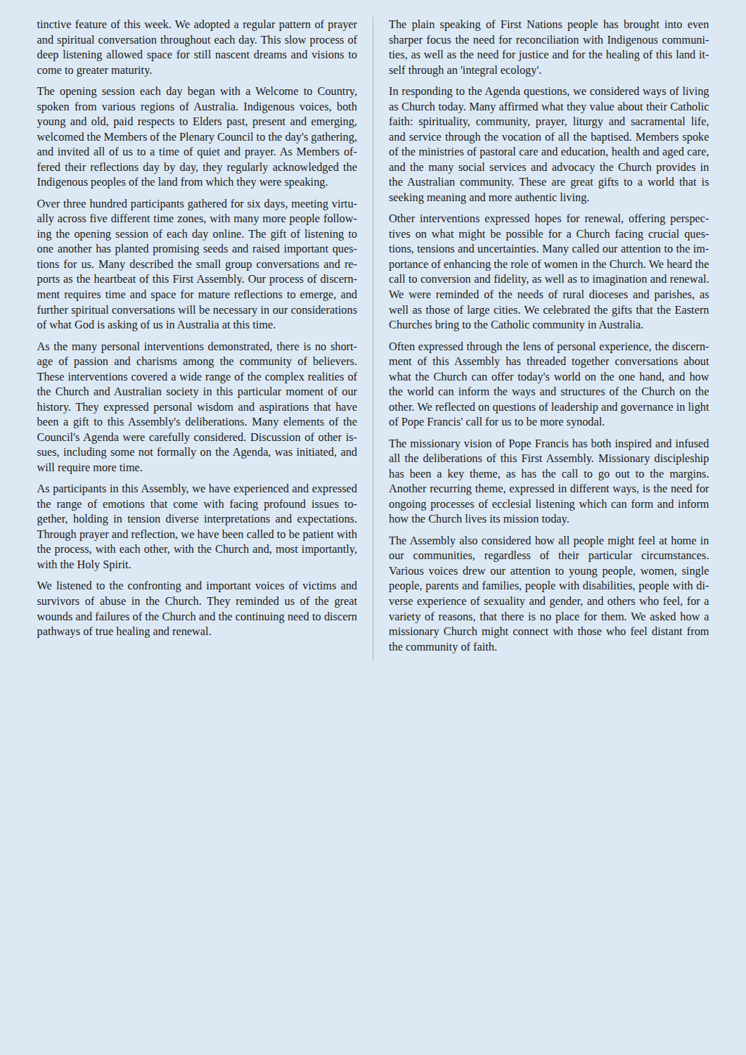tinctive feature of this week. We adopted a regular pattern of prayer and spiritual conversation throughout each day. This slow process of deep listening allowed space for still nascent dreams and visions to come to greater maturity.
The opening session each day began with a Welcome to Country, spoken from various regions of Australia. Indigenous voices, both young and old, paid respects to Elders past, present and emerging, welcomed the Members of the Plenary Council to the day's gathering, and invited all of us to a time of quiet and prayer. As Members offered their reflections day by day, they regularly acknowledged the Indigenous peoples of the land from which they were speaking.
Over three hundred participants gathered for six days, meeting virtually across five different time zones, with many more people following the opening session of each day online. The gift of listening to one another has planted promising seeds and raised important questions for us. Many described the small group conversations and reports as the heartbeat of this First Assembly. Our process of discernment requires time and space for mature reflections to emerge, and further spiritual conversations will be necessary in our considerations of what God is asking of us in Australia at this time.
As the many personal interventions demonstrated, there is no shortage of passion and charisms among the community of believers. These interventions covered a wide range of the complex realities of the Church and Australian society in this particular moment of our history. They expressed personal wisdom and aspirations that have been a gift to this Assembly's deliberations. Many elements of the Council's Agenda were carefully considered. Discussion of other issues, including some not formally on the Agenda, was initiated, and will require more time.
As participants in this Assembly, we have experienced and expressed the range of emotions that come with facing profound issues together, holding in tension diverse interpretations and expectations. Through prayer and reflection, we have been called to be patient with the process, with each other, with the Church and, most importantly, with the Holy Spirit.
We listened to the confronting and important voices of victims and survivors of abuse in the Church. They reminded us of the great wounds and failures of the Church and the continuing need to discern pathways of true healing and renewal.
The plain speaking of First Nations people has brought into even sharper focus the need for reconciliation with Indigenous communities, as well as the need for justice and for the healing of this land itself through an 'integral ecology'.
In responding to the Agenda questions, we considered ways of living as Church today. Many affirmed what they value about their Catholic faith: spirituality, community, prayer, liturgy and sacramental life, and service through the vocation of all the baptised. Members spoke of the ministries of pastoral care and education, health and aged care, and the many social services and advocacy the Church provides in the Australian community. These are great gifts to a world that is seeking meaning and more authentic living.
Other interventions expressed hopes for renewal, offering perspectives on what might be possible for a Church facing crucial questions, tensions and uncertainties. Many called our attention to the importance of enhancing the role of women in the Church. We heard the call to conversion and fidelity, as well as to imagination and renewal. We were reminded of the needs of rural dioceses and parishes, as well as those of large cities. We celebrated the gifts that the Eastern Churches bring to the Catholic community in Australia.
Often expressed through the lens of personal experience, the discernment of this Assembly has threaded together conversations about what the Church can offer today's world on the one hand, and how the world can inform the ways and structures of the Church on the other. We reflected on questions of leadership and governance in light of Pope Francis' call for us to be more synodal.
The missionary vision of Pope Francis has both inspired and infused all the deliberations of this First Assembly. Missionary discipleship has been a key theme, as has the call to go out to the margins. Another recurring theme, expressed in different ways, is the need for ongoing processes of ecclesial listening which can form and inform how the Church lives its mission today.
The Assembly also considered how all people might feel at home in our communities, regardless of their particular circumstances. Various voices drew our attention to young people, women, single people, parents and families, people with disabilities, people with diverse experience of sexuality and gender, and others who feel, for a variety of reasons, that there is no place for them. We asked how a missionary Church might connect with those who feel distant from the community of faith.